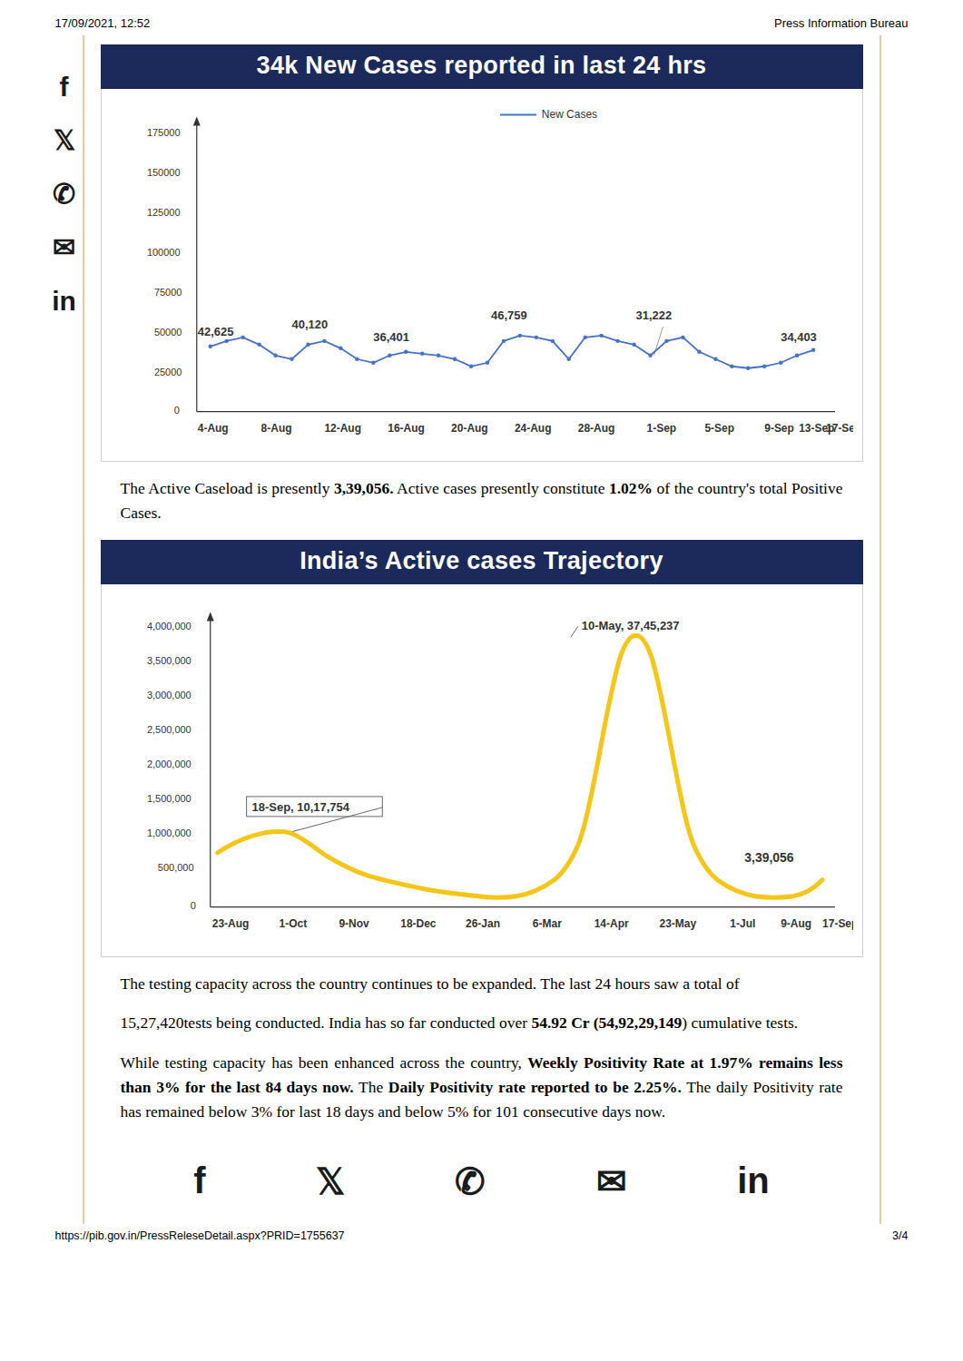17/09/2021, 12:52
Press Information Bureau
f 𝕏 ✆ ✉ in
34k New Cases reported in last 24 hrs
New Cases 175000 150000 125000 100000 75000 50000 25000 0 42,625 40,120 36,401 46,759 31,222 34,403 4-Aug 8-Aug 12-Aug 16-Aug 20-Aug 24-Aug 28-Aug 1-Sep 5-Sep 9-Sep 13-Sep 17-Sep
The Active Caseload is presently 3,39,056. Active cases presently constitute 1.02% of the country's total Positive Cases.
India’s Active cases Trajectory
4,000,000 3,500,000 3,000,000 2,500,000 2,000,000 1,500,000 1,000,000 500,000 0 10-May, 37,45,237 18-Sep, 10,17,754 3,39,056 23-Aug 1-Oct 9-Nov 18-Dec 26-Jan 6-Mar 14-Apr 23-May 1-Jul 9-Aug 17-Sep
The testing capacity across the country continues to be expanded. The last 24 hours saw a total of
15,27,420tests being conducted. India has so far conducted over 54.92 Cr (54,92,29,149) cumulative tests.
While testing capacity has been enhanced across the country, Weekly Positivity Rate at 1.97% remains less than 3% for the last 84 days now. The Daily Positivity rate reported to be 2.25%. The daily Positivity rate has remained below 3% for last 18 days and below 5% for 101 consecutive days now.
f 𝕏 ✆ ✉ in
https://pib.gov.in/PressReleseDetail.aspx?PRID=1755637
3/4